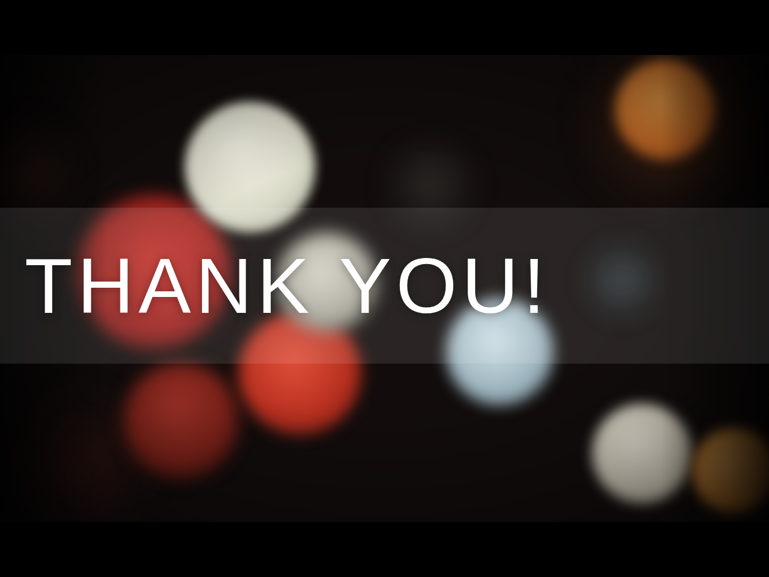THANK YOU!